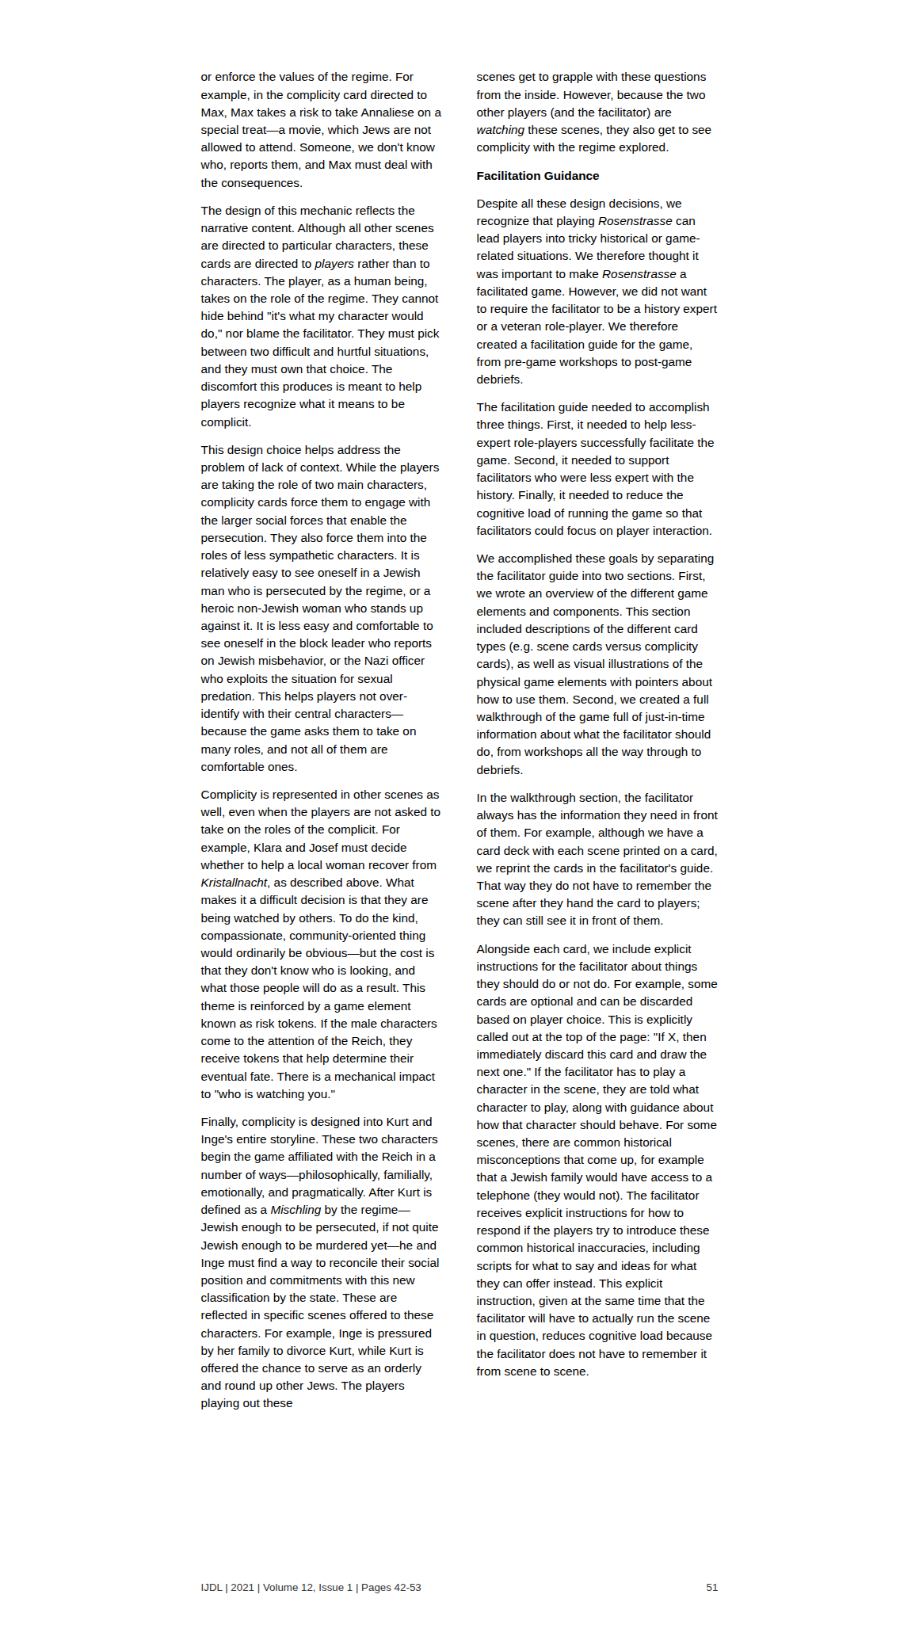or enforce the values of the regime. For example, in the complicity card directed to Max, Max takes a risk to take Annaliese on a special treat—a movie, which Jews are not allowed to attend. Someone, we don't know who, reports them, and Max must deal with the consequences.
The design of this mechanic reflects the narrative content. Although all other scenes are directed to particular characters, these cards are directed to players rather than to characters. The player, as a human being, takes on the role of the regime. They cannot hide behind "it's what my character would do," nor blame the facilitator. They must pick between two difficult and hurtful situations, and they must own that choice. The discomfort this produces is meant to help players recognize what it means to be complicit.
This design choice helps address the problem of lack of context. While the players are taking the role of two main characters, complicity cards force them to engage with the larger social forces that enable the persecution. They also force them into the roles of less sympathetic characters. It is relatively easy to see oneself in a Jewish man who is persecuted by the regime, or a heroic non-Jewish woman who stands up against it. It is less easy and comfortable to see oneself in the block leader who reports on Jewish misbehavior, or the Nazi officer who exploits the situation for sexual predation. This helps players not over-identify with their central characters—because the game asks them to take on many roles, and not all of them are comfortable ones.
Complicity is represented in other scenes as well, even when the players are not asked to take on the roles of the complicit. For example, Klara and Josef must decide whether to help a local woman recover from Kristallnacht, as described above. What makes it a difficult decision is that they are being watched by others. To do the kind, compassionate, community-oriented thing would ordinarily be obvious—but the cost is that they don't know who is looking, and what those people will do as a result. This theme is reinforced by a game element known as risk tokens. If the male characters come to the attention of the Reich, they receive tokens that help determine their eventual fate. There is a mechanical impact to "who is watching you."
Finally, complicity is designed into Kurt and Inge's entire storyline. These two characters begin the game affiliated with the Reich in a number of ways—philosophically, familially, emotionally, and pragmatically. After Kurt is defined as a Mischling by the regime—Jewish enough to be persecuted, if not quite Jewish enough to be murdered yet—he and Inge must find a way to reconcile their social position and commitments with this new classification by the state. These are reflected in specific scenes offered to these characters. For example, Inge is pressured by her family to divorce Kurt, while Kurt is offered the chance to serve as an orderly and round up other Jews. The players playing out these
scenes get to grapple with these questions from the inside. However, because the two other players (and the facilitator) are watching these scenes, they also get to see complicity with the regime explored.
Facilitation Guidance
Despite all these design decisions, we recognize that playing Rosenstrasse can lead players into tricky historical or game-related situations. We therefore thought it was important to make Rosenstrasse a facilitated game. However, we did not want to require the facilitator to be a history expert or a veteran role-player. We therefore created a facilitation guide for the game, from pre-game workshops to post-game debriefs.
The facilitation guide needed to accomplish three things. First, it needed to help less-expert role-players successfully facilitate the game. Second, it needed to support facilitators who were less expert with the history. Finally, it needed to reduce the cognitive load of running the game so that facilitators could focus on player interaction.
We accomplished these goals by separating the facilitator guide into two sections. First, we wrote an overview of the different game elements and components. This section included descriptions of the different card types (e.g. scene cards versus complicity cards), as well as visual illustrations of the physical game elements with pointers about how to use them. Second, we created a full walkthrough of the game full of just-in-time information about what the facilitator should do, from workshops all the way through to debriefs.
In the walkthrough section, the facilitator always has the information they need in front of them. For example, although we have a card deck with each scene printed on a card, we reprint the cards in the facilitator's guide. That way they do not have to remember the scene after they hand the card to players; they can still see it in front of them.
Alongside each card, we include explicit instructions for the facilitator about things they should do or not do. For example, some cards are optional and can be discarded based on player choice. This is explicitly called out at the top of the page: "If X, then immediately discard this card and draw the next one." If the facilitator has to play a character in the scene, they are told what character to play, along with guidance about how that character should behave. For some scenes, there are common historical misconceptions that come up, for example that a Jewish family would have access to a telephone (they would not). The facilitator receives explicit instructions for how to respond if the players try to introduce these common historical inaccuracies, including scripts for what to say and ideas for what they can offer instead. This explicit instruction, given at the same time that the facilitator will have to actually run the scene in question, reduces cognitive load because the facilitator does not have to remember it from scene to scene.
IJDL | 2021 | Volume 12, Issue 1 | Pages 42-53
51